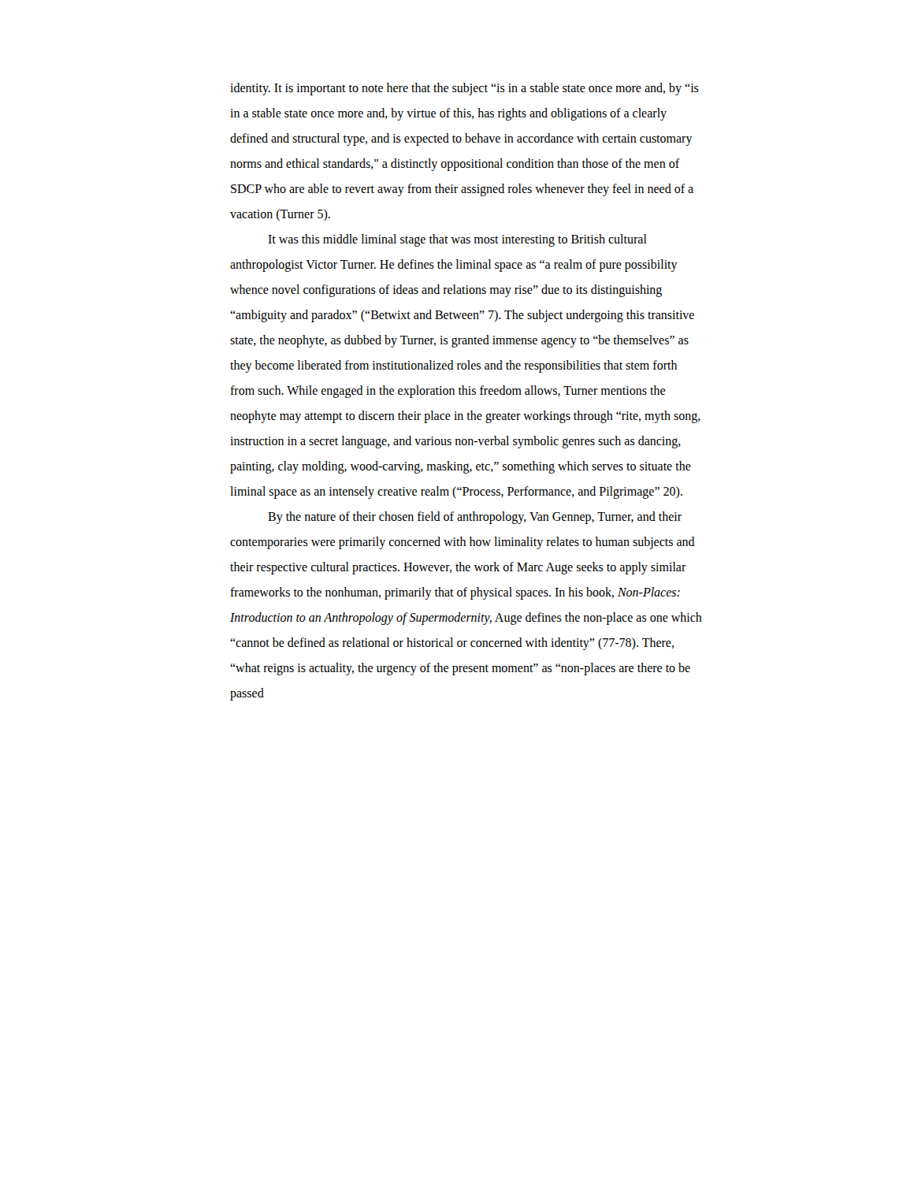identity. It is important to note here that the subject “is in a stable state once more and, by “is in a stable state once more and, by virtue of this, has rights and obligations of a clearly defined and structural type, and is expected to behave in accordance with certain customary norms and ethical standards," a distinctly oppositional condition than those of the men of SDCP who are able to revert away from their assigned roles whenever they feel in need of a vacation (Turner 5).
It was this middle liminal stage that was most interesting to British cultural anthropologist Victor Turner. He defines the liminal space as “a realm of pure possibility whence novel configurations of ideas and relations may rise” due to its distinguishing “ambiguity and paradox” (“Betwixt and Between” 7). The subject undergoing this transitive state, the neophyte, as dubbed by Turner, is granted immense agency to “be themselves” as they become liberated from institutionalized roles and the responsibilities that stem forth from such. While engaged in the exploration this freedom allows, Turner mentions the neophyte may attempt to discern their place in the greater workings through “rite, myth song, instruction in a secret language, and various non-verbal symbolic genres such as dancing, painting, clay molding, wood-carving, masking, etc,” something which serves to situate the liminal space as an intensely creative realm (“Process, Performance, and Pilgrimage” 20).
By the nature of their chosen field of anthropology, Van Gennep, Turner, and their contemporaries were primarily concerned with how liminality relates to human subjects and their respective cultural practices. However, the work of Marc Auge seeks to apply similar frameworks to the nonhuman, primarily that of physical spaces. In his book, Non-Places: Introduction to an Anthropology of Supermodernity, Auge defines the non-place as one which “cannot be defined as relational or historical or concerned with identity” (77-78). There, “what reigns is actuality, the urgency of the present moment” as “non-places are there to be passed